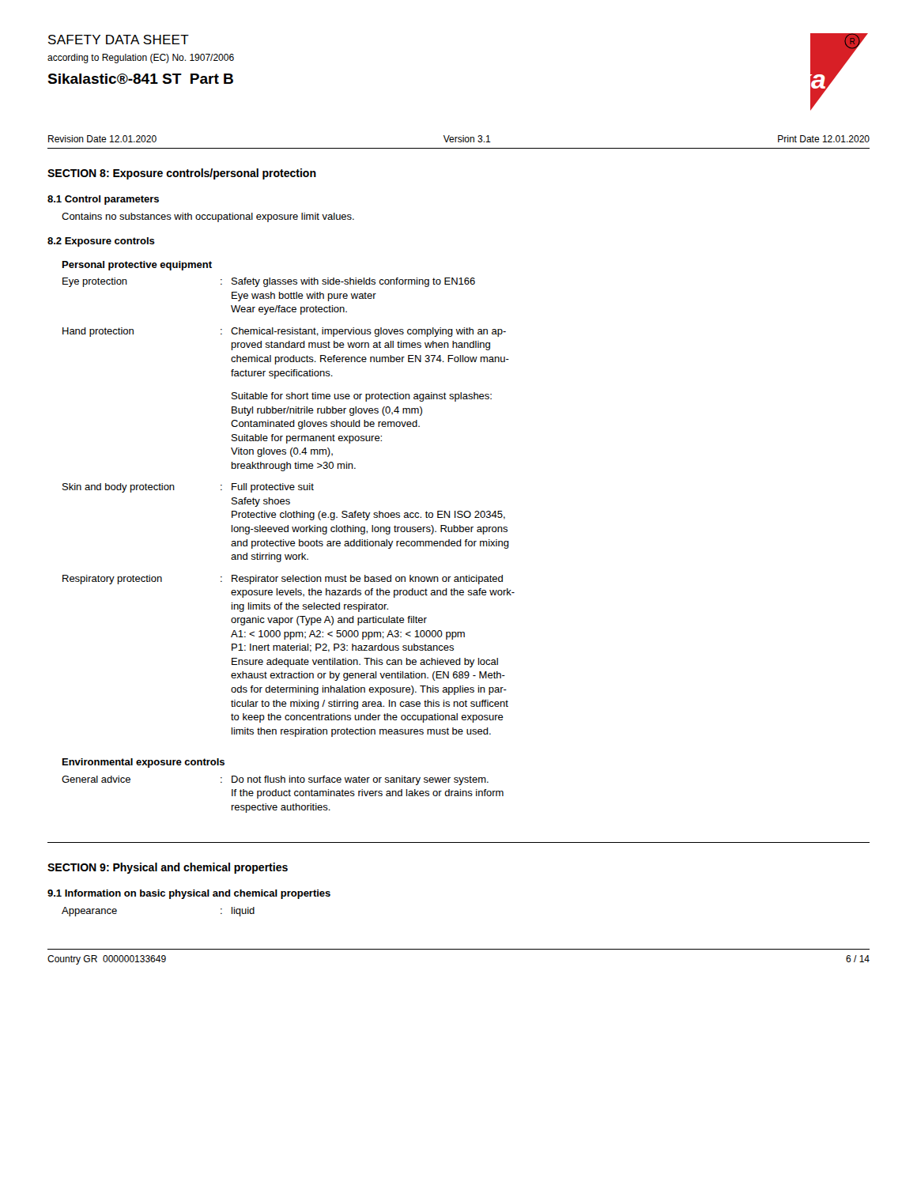SAFETY DATA SHEET
according to Regulation (EC) No. 1907/2006
Sikalastic®-841 ST Part B
Sika R
Revision Date 12.01.2020 Version 3.1 Print Date 12.01.2020
SECTION 8: Exposure controls/personal protection
8.1 Control parameters
Contains no substances with occupational exposure limit values.
8.2 Exposure controls
Personal protective equipment
| Eye protection | : | Safety glasses with side-shields conforming to EN166 Eye wash bottle with pure water Wear eye/face protection. |
| Hand protection | : | Chemical-resistant, impervious gloves complying with an ap- proved standard must be worn at all times when handling chemical products. Reference number EN 374. Follow manu- facturer specifications. Suitable for short time use or protection against splashes: Butyl rubber/nitrile rubber gloves (0,4 mm) Contaminated gloves should be removed. Suitable for permanent exposure: Viton gloves (0.4 mm), breakthrough time >30 min. |
| Skin and body protection | : | Full protective suit Safety shoes Protective clothing (e.g. Safety shoes acc. to EN ISO 20345, long-sleeved working clothing, long trousers). Rubber aprons and protective boots are additionaly recommended for mixing and stirring work. |
| Respiratory protection | : | Respirator selection must be based on known or anticipated exposure levels, the hazards of the product and the safe work- ing limits of the selected respirator. organic vapor (Type A) and particulate filter A1: < 1000 ppm; A2: < 5000 ppm; A3: < 10000 ppm P1: Inert material; P2, P3: hazardous substances Ensure adequate ventilation. This can be achieved by local exhaust extraction or by general ventilation. (EN 689 - Meth- ods for determining inhalation exposure). This applies in par- ticular to the mixing / stirring area. In case this is not sufficent to keep the concentrations under the occupational exposure limits then respiration protection measures must be used. |
Environmental exposure controls
| General advice | : | Do not flush into surface water or sanitary sewer system. If the product contaminates rivers and lakes or drains inform respective authorities. |
SECTION 9: Physical and chemical properties
9.1 Information on basic physical and chemical properties
| Appearance | : | liquid |
Country GR 000000133649 6 / 14